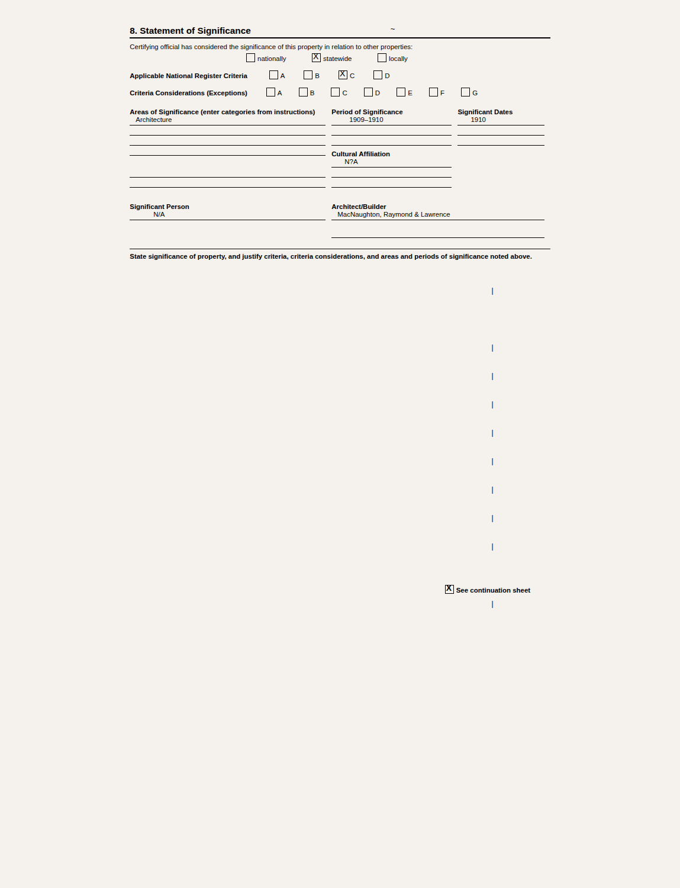8. Statement of Significance ~
Certifying official has considered the significance of this property in relation to other properties:
nationally statewide locally
Applicable National Register Criteria A B C D
Criteria Considerations (Exceptions) A B C D E F G
| Areas of Significance (enter categories from instructions) Architecture | Period of Significance 1909–1910 | Significant Dates 1910 |
| | Cultural Affiliation N?A | |
| Significant Person N/A | Architect/Builder MacNaughton, Raymond & Lawrence |
State significance of property, and justify criteria, criteria considerations, and areas and periods of significance noted above.
|
|
|
|
|
|
|
|
|
See continuation sheet
|